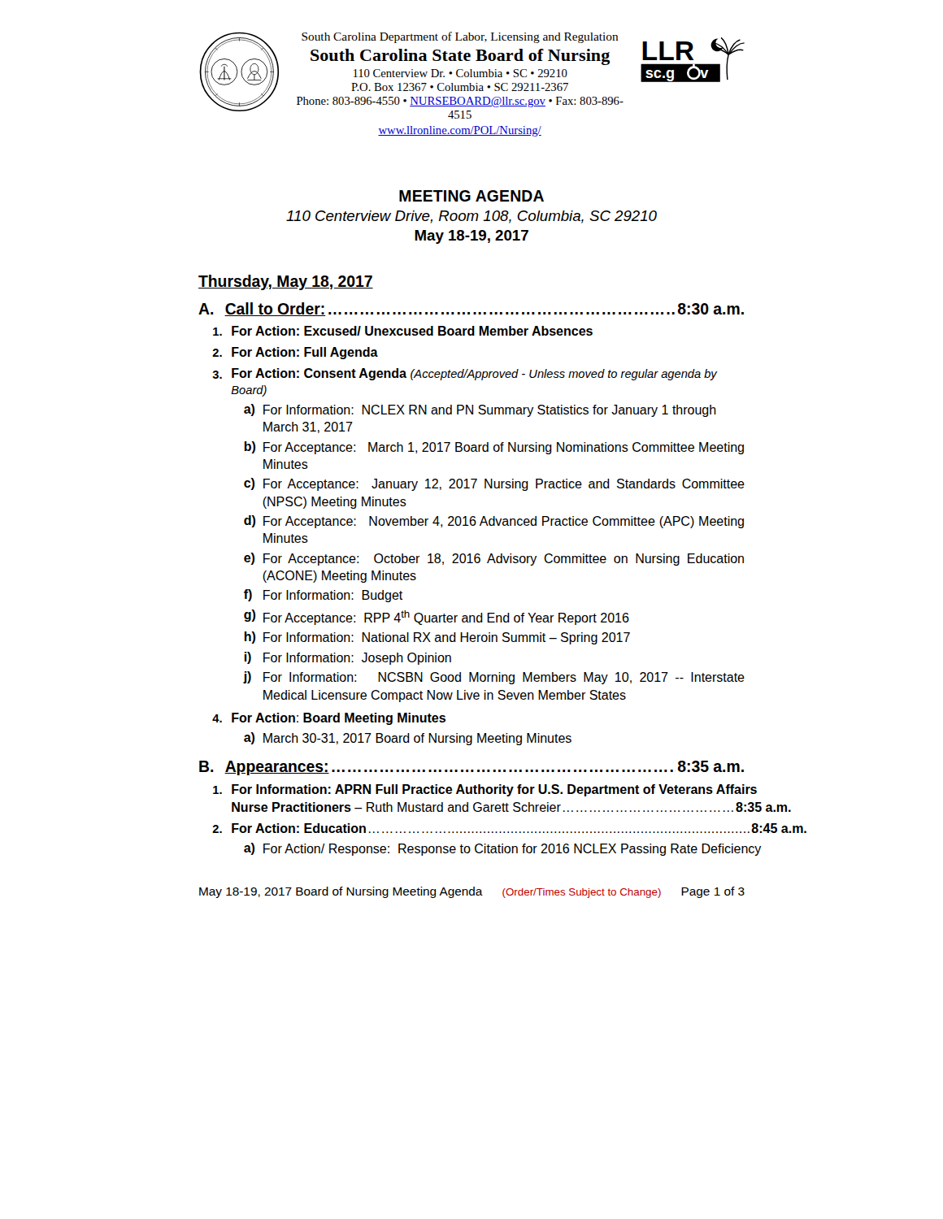South Carolina Department of Labor, Licensing and Regulation
South Carolina State Board of Nursing
110 Centerview Dr. • Columbia • SC • 29210
P.O. Box 12367 • Columbia • SC 29211-2367
Phone: 803-896-4550 • NURSEBOARD@llr.sc.gov • Fax: 803-896-4515
www.llronline.com/POL/Nursing/
LLR sc.g v
MEETING AGENDA
110 Centerview Drive, Room 108, Columbia, SC 29210
May 18-19, 2017
Thursday, May 18, 2017
A. Call to Order: ……………………………………………………………………...… 8:30 a.m.
1. For Action: Excused/ Unexcused Board Member Absences
2. For Action: Full Agenda
3. For Action: Consent Agenda (Accepted/Approved - Unless moved to regular agenda by Board)
a) For Information: NCLEX RN and PN Summary Statistics for January 1 through March 31, 2017
b) For Acceptance: March 1, 2017 Board of Nursing Nominations Committee Meeting Minutes
c) For Acceptance: January 12, 2017 Nursing Practice and Standards Committee (NPSC) Meeting Minutes
d) For Acceptance: November 4, 2016 Advanced Practice Committee (APC) Meeting Minutes
e) For Acceptance: October 18, 2016 Advisory Committee on Nursing Education (ACONE) Meeting Minutes
f) For Information: Budget
g) For Acceptance: RPP 4th Quarter and End of Year Report 2016
h) For Information: National RX and Heroin Summit – Spring 2017
i) For Information: Joseph Opinion
j) For Information: NCSBN Good Morning Members May 10, 2017 -- Interstate Medical Licensure Compact Now Live in Seven Member States
4. For Action: Board Meeting Minutes
a) March 30-31, 2017 Board of Nursing Meeting Minutes
B. Appearances: …………………………………………………………………... 8:35 a.m.
1. For Information: APRN Full Practice Authority for U.S. Department of Veterans Affairs
Nurse Practitioners – Ruth Mustard and Garett Schreier ………………………………… 8:35 a.m.
2.
For Action: Education ………………............................................................................. 8:45 a.m.
a) For Action/ Response: Response to Citation for 2016 NCLEX Passing Rate Deficiency
May 18-19, 2017 Board of Nursing Meeting Agenda
(Order/Times Subject to Change)
Page 1 of 3